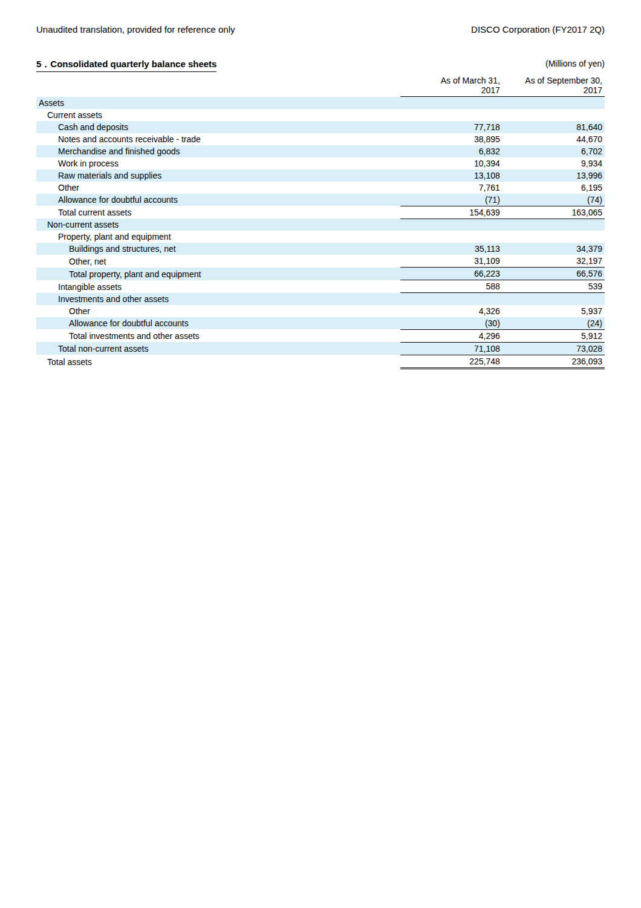Unaudited translation, provided for reference only
DISCO Corporation (FY2017 2Q)
5．Consolidated quarterly balance sheets (Millions of yen)
| | As of March 31, 2017 | As of September 30, 2017 |
| --- | --- | --- |
| Assets | | |
| Current assets | | |
| Cash and deposits | 77,718 | 81,640 |
| Notes and accounts receivable - trade | 38,895 | 44,670 |
| Merchandise and finished goods | 6,832 | 6,702 |
| Work in process | 10,394 | 9,934 |
| Raw materials and supplies | 13,108 | 13,996 |
| Other | 7,761 | 6,195 |
| Allowance for doubtful accounts | (71) | (74) |
| Total current assets | 154,639 | 163,065 |
| Non-current assets | | |
| Property, plant and equipment | | |
| Buildings and structures, net | 35,113 | 34,379 |
| Other, net | 31,109 | 32,197 |
| Total property, plant and equipment | 66,223 | 66,576 |
| Intangible assets | 588 | 539 |
| Investments and other assets | | |
| Other | 4,326 | 5,937 |
| Allowance for doubtful accounts | (30) | (24) |
| Total investments and other assets | 4,296 | 5,912 |
| Total non-current assets | 71,108 | 73,028 |
| Total assets | 225,748 | 236,093 |